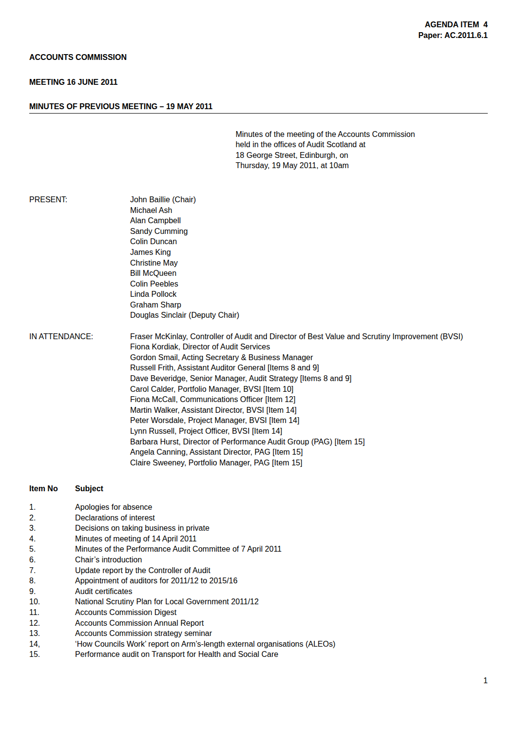AGENDA ITEM 4
Paper: AC.2011.6.1
ACCOUNTS COMMISSION
MEETING 16 JUNE 2011
MINUTES OF PREVIOUS MEETING – 19 MAY 2011
Minutes of the meeting of the Accounts Commission
held in the offices of Audit Scotland at
18 George Street, Edinburgh, on
Thursday, 19 May 2011, at 10am
| PRESENT: | John Baillie (Chair) Michael Ash Alan Campbell Sandy Cumming Colin Duncan James King Christine May Bill McQueen Colin Peebles Linda Pollock Graham Sharp Douglas Sinclair (Deputy Chair) |
| IN ATTENDANCE: | Fraser McKinlay, Controller of Audit and Director of Best Value and Scrutiny Improvement (BVSI) Fiona Kordiak, Director of Audit Services Gordon Smail, Acting Secretary & Business Manager Russell Frith, Assistant Auditor General [Items 8 and 9] Dave Beveridge, Senior Manager, Audit Strategy [Items 8 and 9] Carol Calder, Portfolio Manager, BVSI [Item 10] Fiona McCall, Communications Officer [Item 12] Martin Walker, Assistant Director, BVSI [Item 14] Peter Worsdale, Project Manager, BVSI [Item 14] Lynn Russell, Project Officer, BVSI [Item 14] Barbara Hurst, Director of Performance Audit Group (PAG) [Item 15] Angela Canning, Assistant Director, PAG [Item 15] Claire Sweeney, Portfolio Manager, PAG [Item 15] |
| Item No | Subject |
| --- | --- |
| 1. | Apologies for absence |
| 2. | Declarations of interest |
| 3. | Decisions on taking business in private |
| 4. | Minutes of meeting of 14 April 2011 |
| 5. | Minutes of the Performance Audit Committee of 7 April 2011 |
| 6. | Chair’s introduction |
| 7. | Update report by the Controller of Audit |
| 8. | Appointment of auditors for 2011/12 to 2015/16 |
| 9. | Audit certificates |
| 10. | National Scrutiny Plan for Local Government 2011/12 |
| 11. | Accounts Commission Digest |
| 12. | Accounts Commission Annual Report |
| 13. | Accounts Commission strategy seminar |
| 14, | ‘How Councils Work’ report on Arm’s-length external organisations (ALEOs) |
| 15. | Performance audit on Transport for Health and Social Care |
1